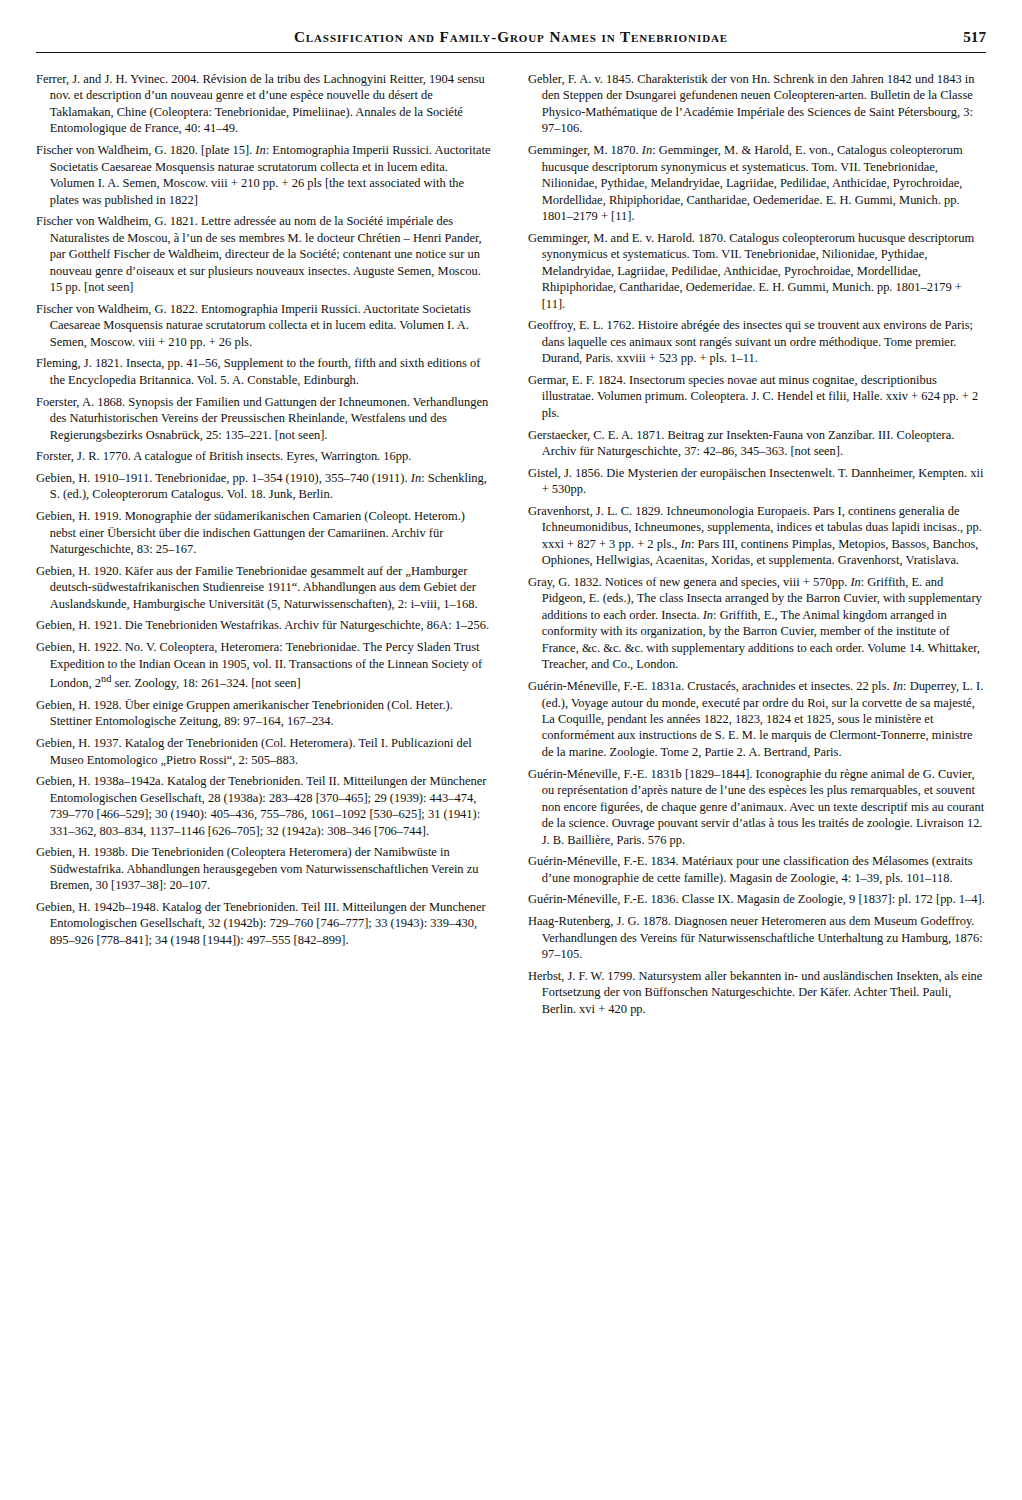Classification and Family-Group Names in Tenebrionidae 517
Ferrer, J. and J. H. Yvinec. 2004. Révision de la tribu des Lachnogyini Reitter, 1904 sensu nov. et description d’un nouveau genre et d’une espèce nouvelle du désert de Taklamakan, Chine (Coleoptera: Tenebrionidae, Pimeliinae). Annales de la Société Entomologique de France, 40: 41–49.
Fischer von Waldheim, G. 1820. [plate 15]. In: Entomographia Imperii Russici. Auctoritate Societatis Caesareae Mosquensis naturae scrutatorum collecta et in lucem edita. Volumen I. A. Semen, Moscow. viii + 210 pp. + 26 pls [the text associated with the plates was published in 1822]
Fischer von Waldheim, G. 1821. Lettre adressée au nom de la Société impériale des Naturalistes de Moscou, à l’un de ses membres M. le docteur Chrétien – Henri Pander, par Gotthelf Fischer de Waldheim, directeur de la Société; contenant une notice sur un nouveau genre d’oiseaux et sur plusieurs nouveaux insectes. Auguste Semen, Moscou. 15 pp. [not seen]
Fischer von Waldheim, G. 1822. Entomographia Imperii Russici. Auctoritate Societatis Caesareae Mosquensis naturae scrutatorum collecta et in lucem edita. Volumen I. A. Semen, Moscow. viii + 210 pp. + 26 pls.
Fleming, J. 1821. Insecta, pp. 41–56, Supplement to the fourth, fifth and sixth editions of the Encyclopedia Britannica. Vol. 5. A. Constable, Edinburgh.
Foerster, A. 1868. Synopsis der Familien und Gattungen der Ichneumonen. Verhandlungen des Naturhistorischen Vereins der Preussischen Rheinlande, Westfalens und des Regierungsbezirks Osnabrück, 25: 135–221. [not seen].
Forster, J. R. 1770. A catalogue of British insects. Eyres, Warrington. 16pp.
Gebien, H. 1910–1911. Tenebrionidae, pp. 1–354 (1910), 355–740 (1911). In: Schenkling, S. (ed.), Coleopterorum Catalogus. Vol. 18. Junk, Berlin.
Gebien, H. 1919. Monographie der südamerikanischen Camarien (Coleopt. Heterom.) nebst einer Übersicht über die indischen Gattungen der Camariinen. Archiv für Naturgeschichte, 83: 25–167.
Gebien, H. 1920. Käfer aus der Familie Tenebrionidae gesammelt auf der „Hamburger deutsch-südwestafrikanischen Studienreise 1911“. Abhandlungen aus dem Gebiet der Auslandskunde, Hamburgische Universität (5, Naturwissenschaften), 2: i–viii, 1–168.
Gebien, H. 1921. Die Tenebrioniden Westafrikas. Archiv für Naturgeschichte, 86A: 1–256.
Gebien, H. 1922. No. V. Coleoptera, Heteromera: Tenebrionidae. The Percy Sladen Trust Expedition to the Indian Ocean in 1905, vol. II. Transactions of the Linnean Society of London, 2nd ser. Zoology, 18: 261–324. [not seen]
Gebien, H. 1928. Über einige Gruppen amerikanischer Tenebrioniden (Col. Heter.). Stettiner Entomologische Zeitung, 89: 97–164, 167–234.
Gebien, H. 1937. Katalog der Tenebrioniden (Col. Heteromera). Teil I. Publicazioni del Museo Entomologico „Pietro Rossi“, 2: 505–883.
Gebien, H. 1938a–1942a. Katalog der Tenebrioniden. Teil II. Mitteilungen der Münchener Entomologischen Gesellschaft, 28 (1938a): 283–428 [370–465]; 29 (1939): 443–474, 739–770 [466–529]; 30 (1940): 405–436, 755–786, 1061–1092 [530–625]; 31 (1941): 331–362, 803–834, 1137–1146 [626–705]; 32 (1942a): 308–346 [706–744].
Gebien, H. 1938b. Die Tenebrioniden (Coleoptera Heteromera) der Namibwüste in Südwestafrika. Abhandlungen herausgegeben vom Naturwissenschaftlichen Verein zu Bremen, 30 [1937–38]: 20–107.
Gebien, H. 1942b–1948. Katalog der Tenebrioniden. Teil III. Mitteilungen der Munchener Entomologischen Gesellschaft, 32 (1942b): 729–760 [746–777]; 33 (1943): 339–430, 895–926 [778–841]; 34 (1948 [1944]): 497–555 [842–899].
Gebler, F. A. v. 1845. Charakteristik der von Hn. Schrenk in den Jahren 1842 und 1843 in den Steppen der Dsungarei gefundenen neuen Coleopteren-arten. Bulletin de la Classe Physico-Mathématique de l’Académie Impériale des Sciences de Saint Pétersbourg, 3: 97–106.
Gemminger, M. 1870. In: Gemminger, M. & Harold, E. von., Catalogus coleopterorum hucusque descriptorum synonymicus et systematicus. Tom. VII. Tenebrionidae, Nilionidae, Pythidae, Melandryidae, Lagriidae, Pedilidae, Anthicidae, Pyrochroidae, Mordellidae, Rhipiphoridae, Cantharidae, Oedemeridae. E. H. Gummi, Munich. pp. 1801–2179 + [11].
Gemminger, M. and E. v. Harold. 1870. Catalogus coleopterorum hucusque descriptorum synonymicus et systematicus. Tom. VII. Tenebrionidae, Nilionidae, Pythidae, Melandryidae, Lagriidae, Pedilidae, Anthicidae, Pyrochroidae, Mordellidae, Rhipiphoridae, Cantharidae, Oedemeridae. E. H. Gummi, Munich. pp. 1801–2179 + [11].
Geoffroy, E. L. 1762. Histoire abrégée des insectes qui se trouvent aux environs de Paris; dans laquelle ces animaux sont rangés suivant un ordre méthodique. Tome premier. Durand, Paris. xxviii + 523 pp. + pls. 1–11.
Germar, E. F. 1824. Insectorum species novae aut minus cognitae, descriptionibus illustratae. Volumen primum. Coleoptera. J. C. Hendel et filii, Halle. xxiv + 624 pp. + 2 pls.
Gerstaecker, C. E. A. 1871. Beitrag zur Insekten-Fauna von Zanzibar. III. Coleoptera. Archiv für Naturgeschichte, 37: 42–86, 345–363. [not seen].
Gistel, J. 1856. Die Mysterien der europäischen Insectenwelt. T. Dannheimer, Kempten. xii + 530pp.
Gravenhorst, J. L. C. 1829. Ichneumonologia Europaeis. Pars I, continens generalia de Ichneumonidibus, Ichneumones, supplementa, indices et tabulas duas lapidi incisas., pp. xxxi + 827 + 3 pp. + 2 pls., In: Pars III, continens Pimplas, Metopios, Bassos, Banchos, Ophiones, Hellwigias, Acaenitas, Xoridas, et supplementa. Gravenhorst, Vratislava.
Gray, G. 1832. Notices of new genera and species, viii + 570pp. In: Griffith, E. and Pidgeon, E. (eds.), The class Insecta arranged by the Barron Cuvier, with supplementary additions to each order. Insecta. In: Griffith, E., The Animal kingdom arranged in conformity with its organization, by the Barron Cuvier, member of the institute of France, &c. &c. &c. with supplementary additions to each order. Volume 14. Whittaker, Treacher, and Co., London.
Guérin-Méneville, F.-E. 1831a. Crustacés, arachnides et insectes. 22 pls. In: Duperrey, L. I. (ed.), Voyage autour du monde, executé par ordre du Roi, sur la corvette de sa majesté, La Coquille, pendant les années 1822, 1823, 1824 et 1825, sous le ministère et conformément aux instructions de S. E. M. le marquis de Clermont-Tonnerre, ministre de la marine. Zoologie. Tome 2, Partie 2. A. Bertrand, Paris.
Guérin-Méneville, F.-E. 1831b [1829–1844]. Iconographie du règne animal de G. Cuvier, ou représentation d’après nature de l’une des espèces les plus remarquables, et souvent non encore figurées, de chaque genre d’animaux. Avec un texte descriptif mis au courant de la science. Ouvrage pouvant servir d’atlas à tous les traités de zoologie. Livraison 12. J. B. Baillière, Paris. 576 pp.
Guérin-Méneville, F.-E. 1834. Matériaux pour une classification des Mélasomes (extraits d’une monographie de cette famille). Magasin de Zoologie, 4: 1–39, pls. 101–118.
Guérin-Méneville, F.-E. 1836. Classe IX. Magasin de Zoologie, 9 [1837]: pl. 172 [pp. 1–4].
Haag-Rutenberg, J. G. 1878. Diagnosen neuer Heteromeren aus dem Museum Godeffroy. Verhandlungen des Vereins für Naturwissenschaftliche Unterhaltung zu Hamburg, 1876: 97–105.
Herbst, J. F. W. 1799. Natursystem aller bekannten in- und ausländischen Insekten, als eine Fortsetzung der von Büffonschen Naturgeschichte. Der Käfer. Achter Theil. Pauli, Berlin. xvi + 420 pp.